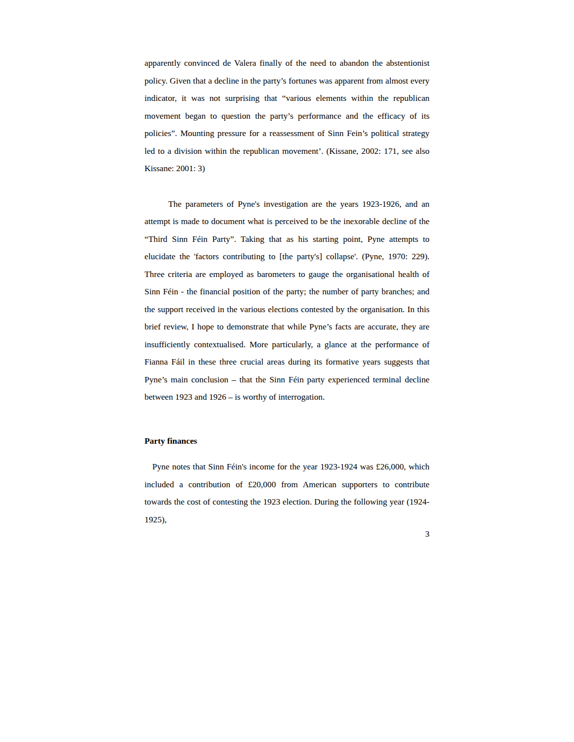apparently convinced de Valera finally of the need to abandon the abstentionist policy. Given that a decline in the party’s fortunes was apparent from almost every indicator, it was not surprising that “various elements within the republican movement began to question the party’s performance and the efficacy of its policies”. Mounting pressure for a reassessment of Sinn Fein’s political strategy led to a division within the republican movement’. (Kissane, 2002: 171, see also Kissane: 2001: 3)
The parameters of Pyne's investigation are the years 1923-1926, and an attempt is made to document what is perceived to be the inexorable decline of the “Third Sinn Féin Party”. Taking that as his starting point, Pyne attempts to elucidate the 'factors contributing to [the party's] collapse'. (Pyne, 1970: 229). Three criteria are employed as barometers to gauge the organisational health of Sinn Féin - the financial position of the party; the number of party branches; and the support received in the various elections contested by the organisation. In this brief review, I hope to demonstrate that while Pyne’s facts are accurate, they are insufficiently contextualised. More particularly, a glance at the performance of Fianna Fáil in these three crucial areas during its formative years suggests that Pyne’s main conclusion – that the Sinn Féin party experienced terminal decline between 1923 and 1926 – is worthy of interrogation.
Party finances
Pyne notes that Sinn Féin's income for the year 1923-1924 was £26,000, which included a contribution of £20,000 from American supporters to contribute towards the cost of contesting the 1923 election. During the following year (1924-1925),
3